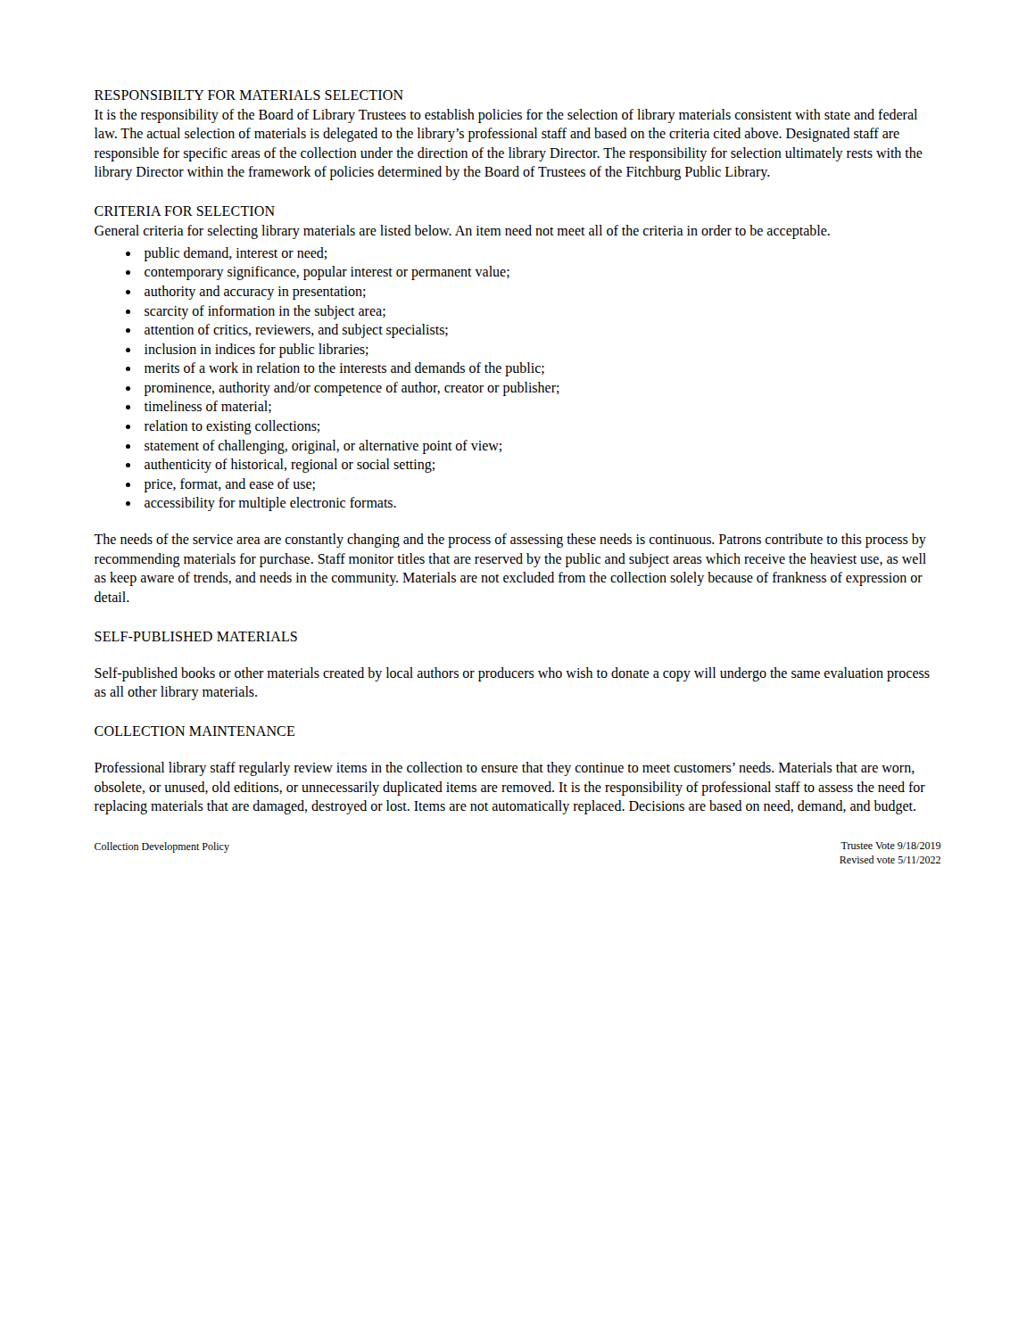RESPONSIBILTY FOR MATERIALS SELECTION
It is the responsibility of the Board of Library Trustees to establish policies for the selection of library materials consistent with state and federal law. The actual selection of materials is delegated to the library’s professional staff and based on the criteria cited above. Designated staff are responsible for specific areas of the collection under the direction of the library Director. The responsibility for selection ultimately rests with the library Director within the framework of policies determined by the Board of Trustees of the Fitchburg Public Library.
CRITERIA FOR SELECTION
General criteria for selecting library materials are listed below. An item need not meet all of the criteria in order to be acceptable.
public demand, interest or need;
contemporary significance, popular interest or permanent value;
authority and accuracy in presentation;
scarcity of information in the subject area;
attention of critics, reviewers, and subject specialists;
inclusion in indices for public libraries;
merits of a work in relation to the interests and demands of the public;
prominence, authority and/or competence of author, creator or publisher;
timeliness of material;
relation to existing collections;
statement of challenging, original, or alternative point of view;
authenticity of historical, regional or social setting;
price, format, and ease of use;
accessibility for multiple electronic formats.
The needs of the service area are constantly changing and the process of assessing these needs is continuous. Patrons contribute to this process by recommending materials for purchase. Staff monitor titles that are reserved by the public and subject areas which receive the heaviest use, as well as keep aware of trends, and needs in the community. Materials are not excluded from the collection solely because of frankness of expression or detail.
SELF-PUBLISHED MATERIALS
Self-published books or other materials created by local authors or producers who wish to donate a copy will undergo the same evaluation process as all other library materials.
COLLECTION MAINTENANCE
Professional library staff regularly review items in the collection to ensure that they continue to meet customers’ needs. Materials that are worn, obsolete, or unused, old editions, or unnecessarily duplicated items are removed. It is the responsibility of professional staff to assess the need for replacing materials that are damaged, destroyed or lost. Items are not automatically replaced. Decisions are based on need, demand, and budget.
Collection Development Policy
Trustee Vote 9/18/2019
Revised vote 5/11/2022